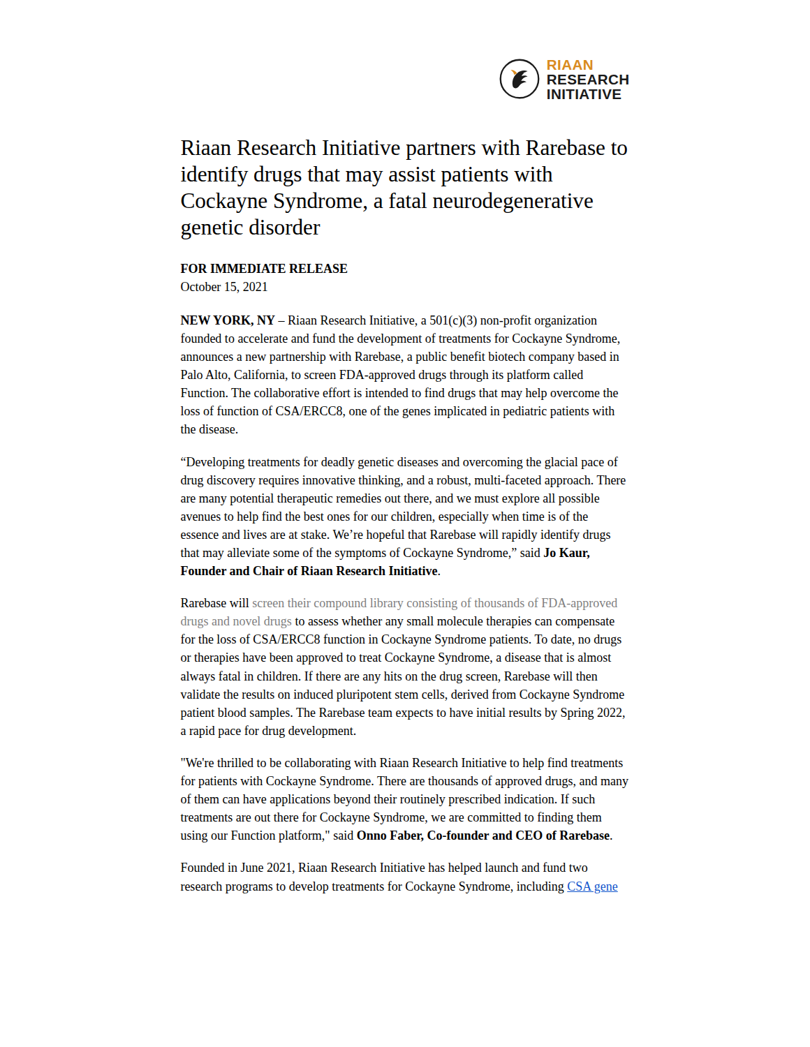RIAAN RESEARCH INITIATIVE
Riaan Research Initiative partners with Rarebase to identify drugs that may assist patients with Cockayne Syndrome, a fatal neurodegenerative genetic disorder
FOR IMMEDIATE RELEASE
October 15, 2021
NEW YORK, NY – Riaan Research Initiative, a 501(c)(3) non-profit organization founded to accelerate and fund the development of treatments for Cockayne Syndrome, announces a new partnership with Rarebase, a public benefit biotech company based in Palo Alto, California, to screen FDA-approved drugs through its platform called Function. The collaborative effort is intended to find drugs that may help overcome the loss of function of CSA/ERCC8, one of the genes implicated in pediatric patients with the disease.
“Developing treatments for deadly genetic diseases and overcoming the glacial pace of drug discovery requires innovative thinking, and a robust, multi-faceted approach. There are many potential therapeutic remedies out there, and we must explore all possible avenues to help find the best ones for our children, especially when time is of the essence and lives are at stake. We’re hopeful that Rarebase will rapidly identify drugs that may alleviate some of the symptoms of Cockayne Syndrome,” said Jo Kaur, Founder and Chair of Riaan Research Initiative.
Rarebase will screen their compound library consisting of thousands of FDA-approved drugs and novel drugs to assess whether any small molecule therapies can compensate for the loss of CSA/ERCC8 function in Cockayne Syndrome patients. To date, no drugs or therapies have been approved to treat Cockayne Syndrome, a disease that is almost always fatal in children. If there are any hits on the drug screen, Rarebase will then validate the results on induced pluripotent stem cells, derived from Cockayne Syndrome patient blood samples. The Rarebase team expects to have initial results by Spring 2022, a rapid pace for drug development.
"We're thrilled to be collaborating with Riaan Research Initiative to help find treatments for patients with Cockayne Syndrome. There are thousands of approved drugs, and many of them can have applications beyond their routinely prescribed indication. If such treatments are out there for Cockayne Syndrome, we are committed to finding them using our Function platform," said Onno Faber, Co-founder and CEO of Rarebase.
Founded in June 2021, Riaan Research Initiative has helped launch and fund two research programs to develop treatments for Cockayne Syndrome, including CSA gene